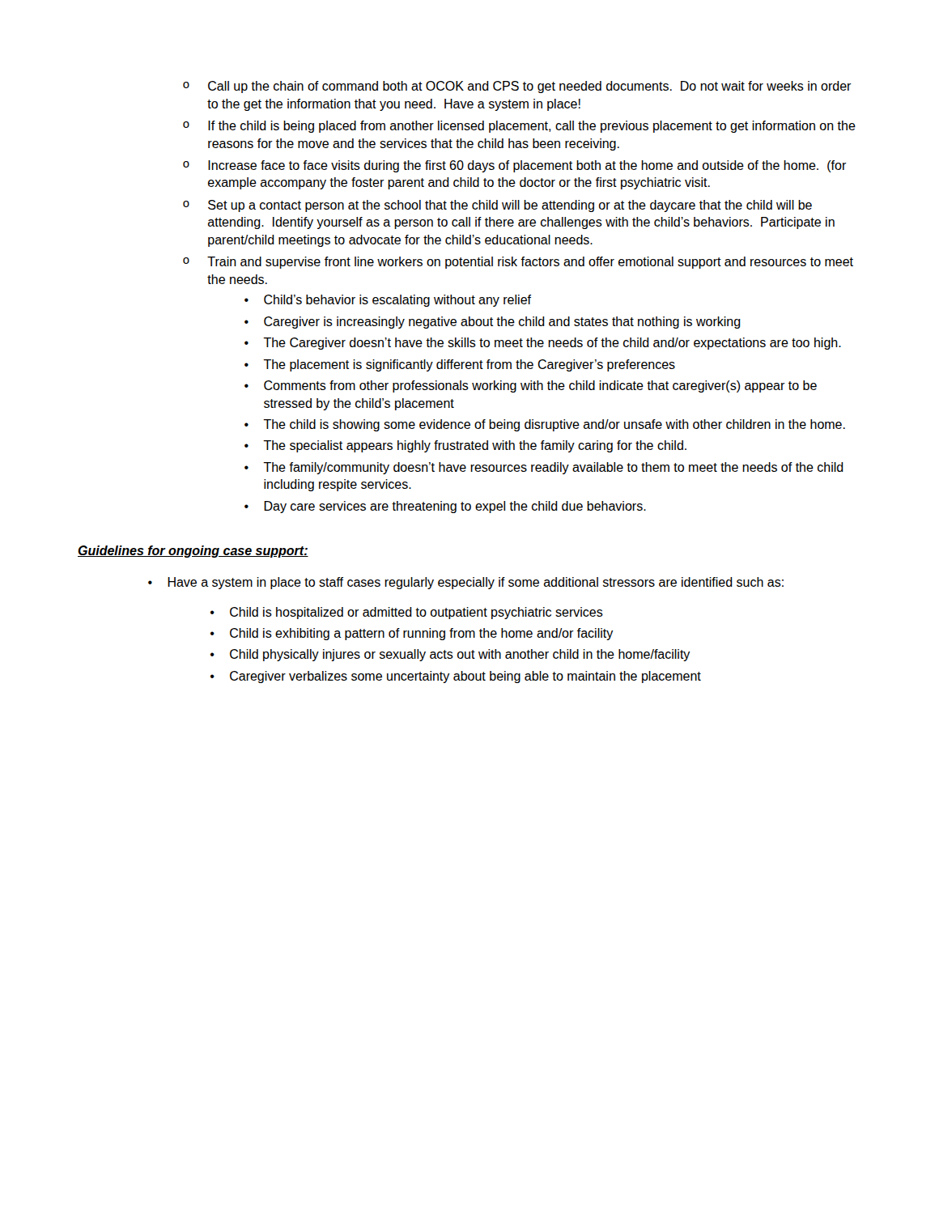Call up the chain of command both at OCOK and CPS to get needed documents. Do not wait for weeks in order to the get the information that you need. Have a system in place!
If the child is being placed from another licensed placement, call the previous placement to get information on the reasons for the move and the services that the child has been receiving.
Increase face to face visits during the first 60 days of placement both at the home and outside of the home. (for example accompany the foster parent and child to the doctor or the first psychiatric visit.
Set up a contact person at the school that the child will be attending or at the daycare that the child will be attending. Identify yourself as a person to call if there are challenges with the child’s behaviors. Participate in parent/child meetings to advocate for the child’s educational needs.
Train and supervise front line workers on potential risk factors and offer emotional support and resources to meet the needs.
Child’s behavior is escalating without any relief
Caregiver is increasingly negative about the child and states that nothing is working
The Caregiver doesn’t have the skills to meet the needs of the child and/or expectations are too high.
The placement is significantly different from the Caregiver’s preferences
Comments from other professionals working with the child indicate that caregiver(s) appear to be stressed by the child’s placement
The child is showing some evidence of being disruptive and/or unsafe with other children in the home.
The specialist appears highly frustrated with the family caring for the child.
The family/community doesn’t have resources readily available to them to meet the needs of the child including respite services.
Day care services are threatening to expel the child due behaviors.
Guidelines for ongoing case support:
Have a system in place to staff cases regularly especially if some additional stressors are identified such as:
Child is hospitalized or admitted to outpatient psychiatric services
Child is exhibiting a pattern of running from the home and/or facility
Child physically injures or sexually acts out with another child in the home/facility
Caregiver verbalizes some uncertainty about being able to maintain the placement